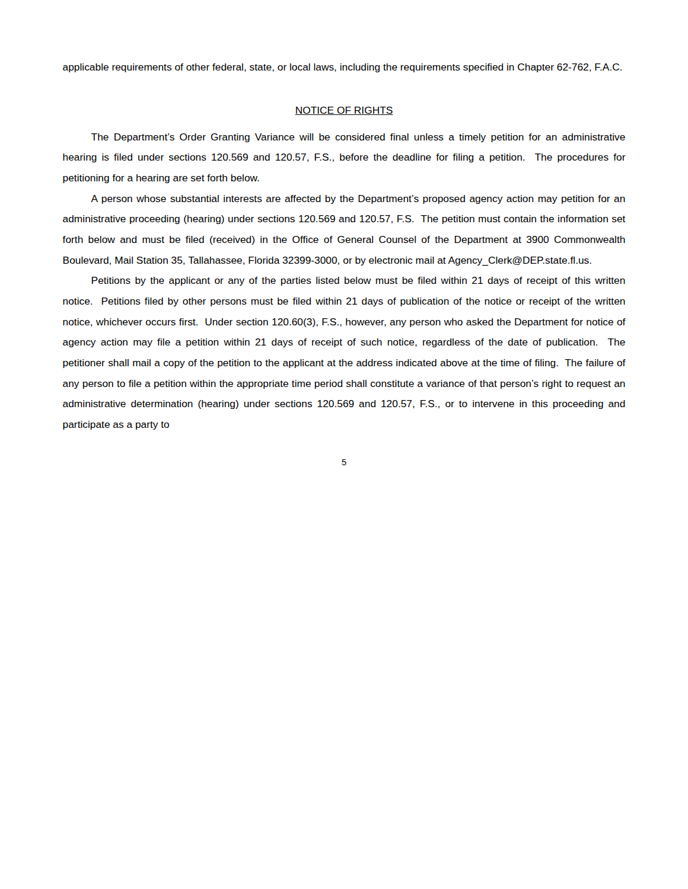applicable requirements of other federal, state, or local laws, including the requirements specified in Chapter 62-762, F.A.C.
NOTICE OF RIGHTS
The Department’s Order Granting Variance will be considered final unless a timely petition for an administrative hearing is filed under sections 120.569 and 120.57, F.S., before the deadline for filing a petition. The procedures for petitioning for a hearing are set forth below.
A person whose substantial interests are affected by the Department’s proposed agency action may petition for an administrative proceeding (hearing) under sections 120.569 and 120.57, F.S. The petition must contain the information set forth below and must be filed (received) in the Office of General Counsel of the Department at 3900 Commonwealth Boulevard, Mail Station 35, Tallahassee, Florida 32399-3000, or by electronic mail at Agency_Clerk@DEP.state.fl.us.
Petitions by the applicant or any of the parties listed below must be filed within 21 days of receipt of this written notice. Petitions filed by other persons must be filed within 21 days of publication of the notice or receipt of the written notice, whichever occurs first. Under section 120.60(3), F.S., however, any person who asked the Department for notice of agency action may file a petition within 21 days of receipt of such notice, regardless of the date of publication. The petitioner shall mail a copy of the petition to the applicant at the address indicated above at the time of filing. The failure of any person to file a petition within the appropriate time period shall constitute a variance of that person’s right to request an administrative determination (hearing) under sections 120.569 and 120.57, F.S., or to intervene in this proceeding and participate as a party to
5